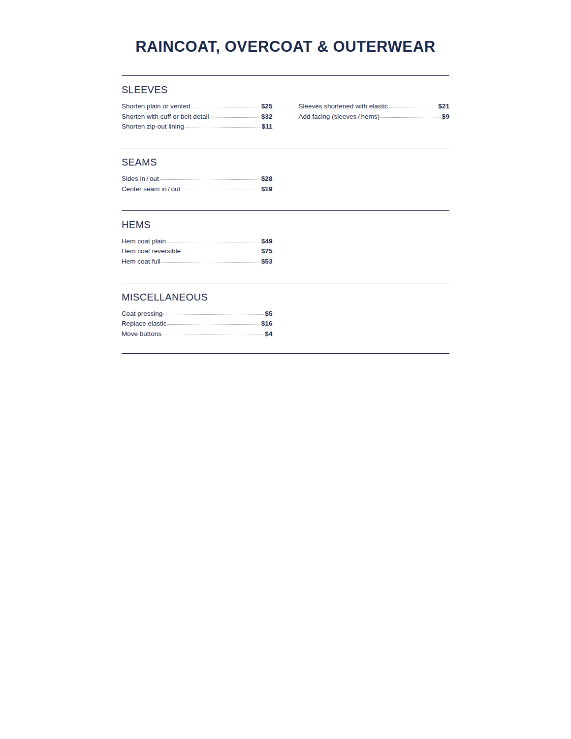Raincoat, Overcoat & Outerwear
Sleeves
Shorten plain or vented $25
Shorten with cuff or belt detail $32
Shorten zip-out lining $11
Sleeves shortened with elastic $21
Add facing (sleeves / hems) $9
Seams
Sides in / out $28
Center seam in / out $19
Hems
Hem coat plain $49
Hem coat reversible $75
Hem coat full $53
Miscellaneous
Coat pressing $5
Replace elastic $16
Move buttons $4